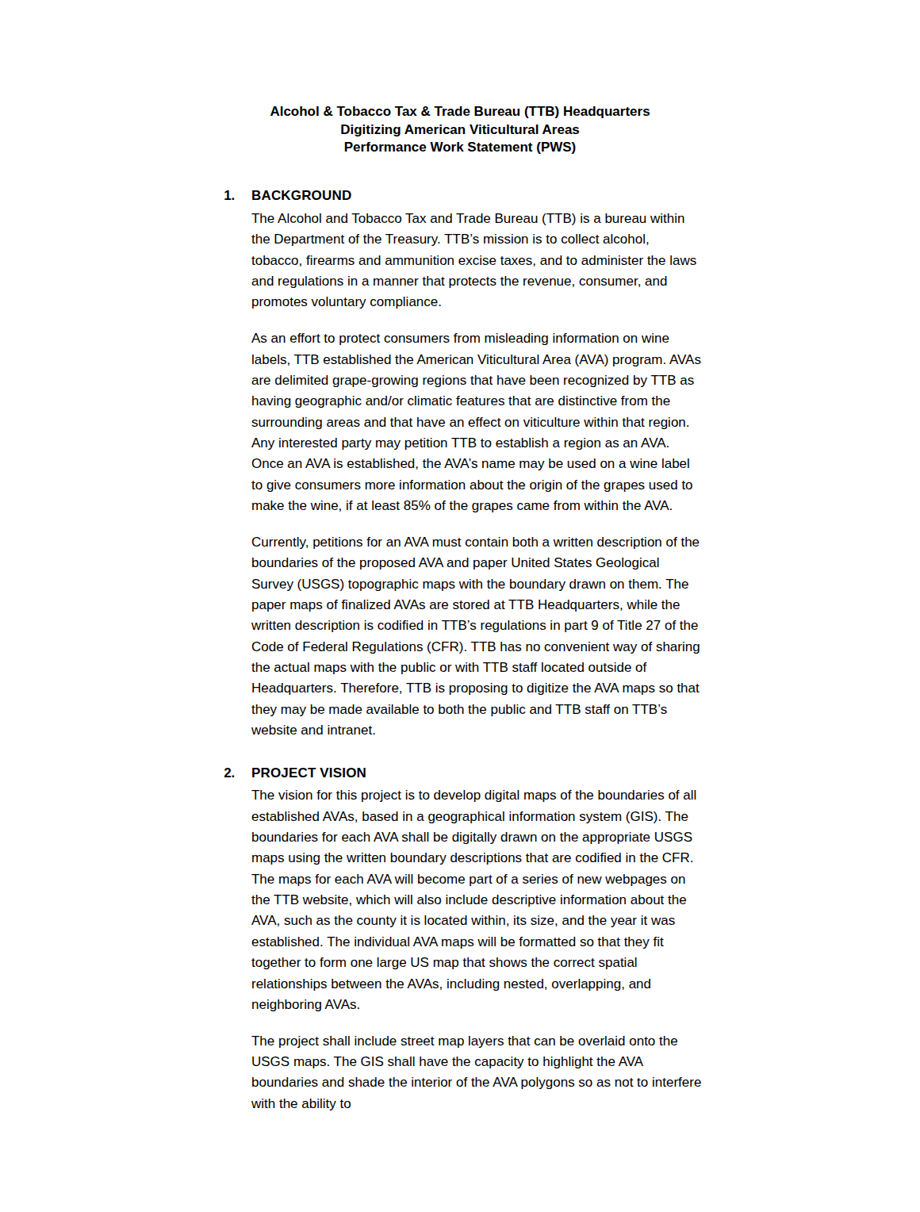Alcohol & Tobacco Tax & Trade Bureau (TTB) Headquarters
Digitizing American Viticultural Areas
Performance Work Statement (PWS)
Background
The Alcohol and Tobacco Tax and Trade Bureau (TTB) is a bureau within the Department of the Treasury. TTB’s mission is to collect alcohol, tobacco, firearms and ammunition excise taxes, and to administer the laws and regulations in a manner that protects the revenue, consumer, and promotes voluntary compliance.
As an effort to protect consumers from misleading information on wine labels, TTB established the American Viticultural Area (AVA) program. AVAs are delimited grape-growing regions that have been recognized by TTB as having geographic and/or climatic features that are distinctive from the surrounding areas and that have an effect on viticulture within that region. Any interested party may petition TTB to establish a region as an AVA. Once an AVA is established, the AVA’s name may be used on a wine label to give consumers more information about the origin of the grapes used to make the wine, if at least 85% of the grapes came from within the AVA.
Currently, petitions for an AVA must contain both a written description of the boundaries of the proposed AVA and paper United States Geological Survey (USGS) topographic maps with the boundary drawn on them. The paper maps of finalized AVAs are stored at TTB Headquarters, while the written description is codified in TTB’s regulations in part 9 of Title 27 of the Code of Federal Regulations (CFR). TTB has no convenient way of sharing the actual maps with the public or with TTB staff located outside of Headquarters. Therefore, TTB is proposing to digitize the AVA maps so that they may be made available to both the public and TTB staff on TTB’s website and intranet.
Project Vision
The vision for this project is to develop digital maps of the boundaries of all established AVAs, based in a geographical information system (GIS). The boundaries for each AVA shall be digitally drawn on the appropriate USGS maps using the written boundary descriptions that are codified in the CFR. The maps for each AVA will become part of a series of new webpages on the TTB website, which will also include descriptive information about the AVA, such as the county it is located within, its size, and the year it was established. The individual AVA maps will be formatted so that they fit together to form one large US map that shows the correct spatial relationships between the AVAs, including nested, overlapping, and neighboring AVAs.
The project shall include street map layers that can be overlaid onto the USGS maps. The GIS shall have the capacity to highlight the AVA boundaries and shade the interior of the AVA polygons so as not to interfere with the ability to